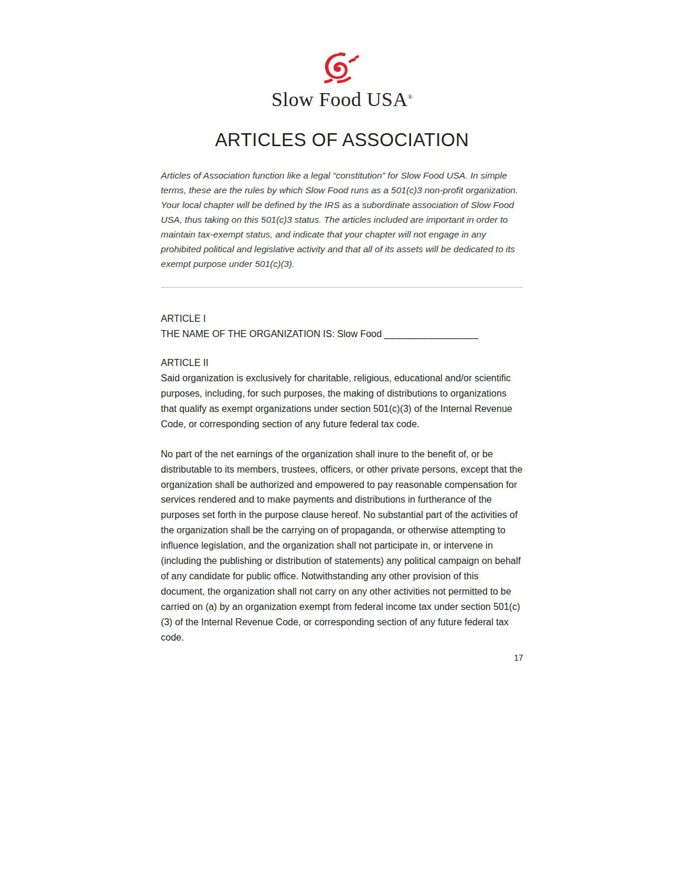Slow Food USA®
Articles of Association
Articles of Association function like a legal “constitution” for Slow Food USA. In simple terms, these are the rules by which Slow Food runs as a 501(c)3 non-profit organization. Your local chapter will be defined by the IRS as a subordinate association of Slow Food USA, thus taking on this 501(c)3 status. The articles included are important in order to maintain tax-exempt status, and indicate that your chapter will not engage in any prohibited political and legislative activity and that all of its assets will be dedicated to its exempt purpose under 501(c)(3).
ARTICLE I
THE NAME OF THE ORGANIZATION IS: Slow Food _________________
ARTICLE II
Said organization is exclusively for charitable, religious, educational and/or scientific purposes, including, for such purposes, the making of distributions to organizations that qualify as exempt organizations under section 501(c)(3) of the Internal Revenue Code, or corresponding section of any future federal tax code.
No part of the net earnings of the organization shall inure to the benefit of, or be distributable to its members, trustees, officers, or other private persons, except that the organization shall be authorized and empowered to pay reasonable compensation for services rendered and to make payments and distributions in furtherance of the purposes set forth in the purpose clause hereof. No substantial part of the activities of the organization shall be the carrying on of propaganda, or otherwise attempting to influence legislation, and the organization shall not participate in, or intervene in (including the publishing or distribution of statements) any political campaign on behalf of any candidate for public office. Notwithstanding any other provision of this document, the organization shall not carry on any other activities not permitted to be carried on (a) by an organization exempt from federal income tax under section 501(c)(3) of the Internal Revenue Code, or corresponding section of any future federal tax code.
17